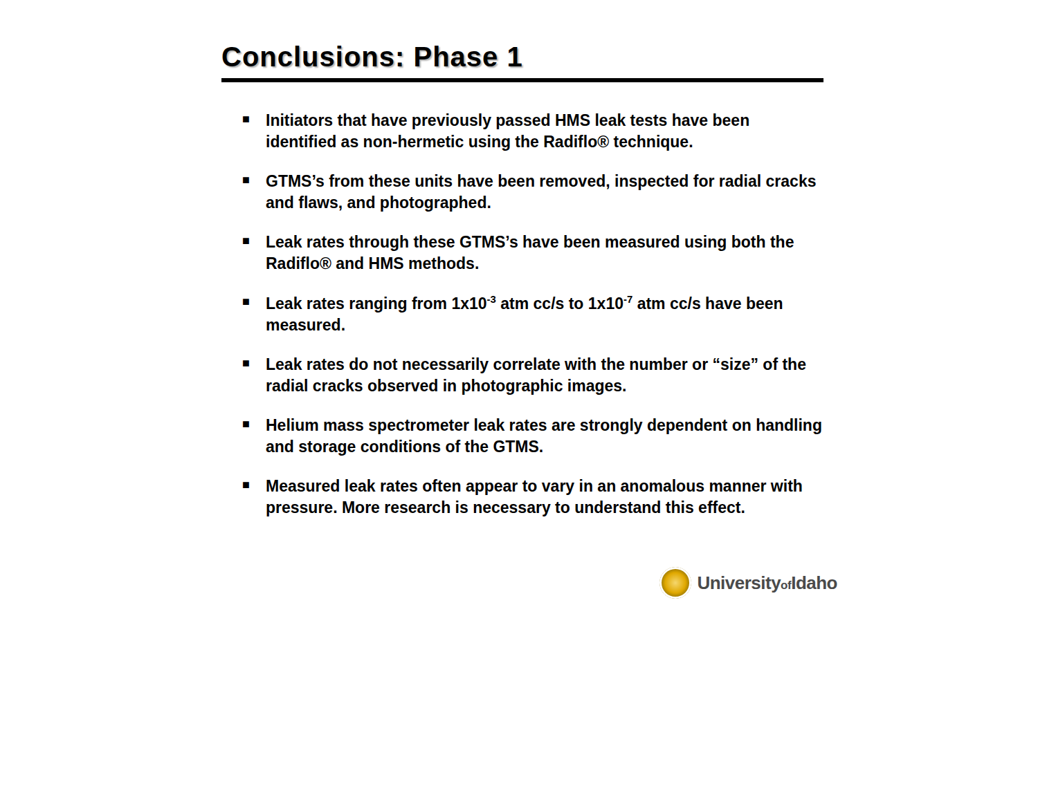Conclusions: Phase 1
Initiators that have previously passed HMS leak tests have been identified as non-hermetic using the Radiflo® technique.
GTMS’s from these units have been removed, inspected for radial cracks and flaws, and photographed.
Leak rates through these GTMS’s have been measured using both the Radiflo® and HMS methods.
Leak rates ranging from 1x10-3 atm cc/s to 1x10-7 atm cc/s have been measured.
Leak rates do not necessarily correlate with the number or “size” of the radial cracks observed in photographic images.
Helium mass spectrometer leak rates are strongly dependent on handling and storage conditions of the GTMS.
Measured leak rates often appear to vary in an anomalous manner with pressure. More research is necessary to understand this effect.
Universityof Idaho